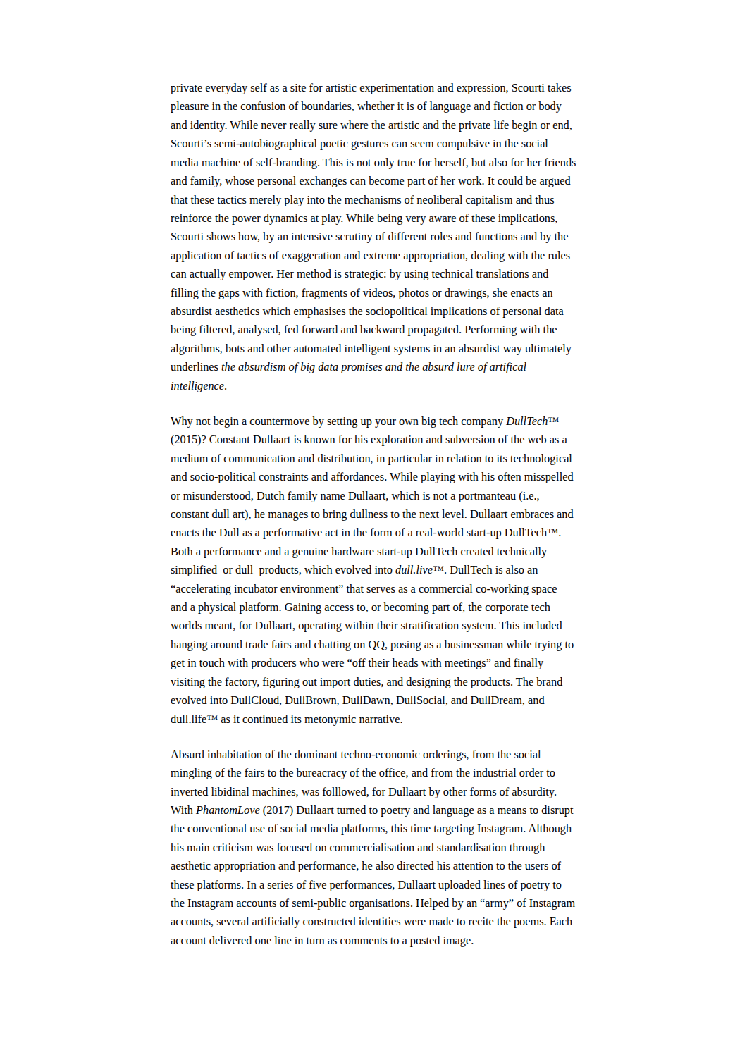private everyday self as a site for artistic experimentation and expression, Scourti takes pleasure in the confusion of boundaries, whether it is of language and fiction or body and identity. While never really sure where the artistic and the private life begin or end, Scourti’s semi-autobiographical poetic gestures can seem compulsive in the social media machine of self-branding. This is not only true for herself, but also for her friends and family, whose personal exchanges can become part of her work. It could be argued that these tactics merely play into the mechanisms of neoliberal capitalism and thus reinforce the power dynamics at play. While being very aware of these implications, Scourti shows how, by an intensive scrutiny of different roles and functions and by the application of tactics of exaggeration and extreme appropriation, dealing with the rules can actually empower. Her method is strategic: by using technical translations and filling the gaps with fiction, fragments of videos, photos or drawings, she enacts an absurdist aesthetics which emphasises the sociopolitical implications of personal data being filtered, analysed, fed forward and backward propagated. Performing with the algorithms, bots and other automated intelligent systems in an absurdist way ultimately underlines the absurdism of big data promises and the absurd lure of artifical intelligence.
Why not begin a countermove by setting up your own big tech company DullTech™ (2015)? Constant Dullaart is known for his exploration and subversion of the web as a medium of communication and distribution, in particular in relation to its technological and socio-political constraints and affordances. While playing with his often misspelled or misunderstood, Dutch family name Dullaart, which is not a portmanteau (i.e., constant dull art), he manages to bring dullness to the next level. Dullaart embraces and enacts the Dull as a performative act in the form of a real-world start-up DullTech™. Both a performance and a genuine hardware start-up DullTech created technically simplified–or dull–products, which evolved into dull.live™. DullTech is also an “accelerating incubator environment” that serves as a commercial co-working space and a physical platform. Gaining access to, or becoming part of, the corporate tech worlds meant, for Dullaart, operating within their stratification system. This included hanging around trade fairs and chatting on QQ, posing as a businessman while trying to get in touch with producers who were “off their heads with meetings” and finally visiting the factory, figuring out import duties, and designing the products. The brand evolved into DullCloud, DullBrown, DullDawn, DullSocial, and DullDream, and dull.life™ as it continued its metonymic narrative.
Absurd inhabitation of the dominant techno-economic orderings, from the social mingling of the fairs to the bureacracy of the office, and from the industrial order to inverted libidinal machines, was folllowed, for Dullaart by other forms of absurdity. With PhantomLove (2017) Dullaart turned to poetry and language as a means to disrupt the conventional use of social media platforms, this time targeting Instagram. Although his main criticism was focused on commercialisation and standardisation through aesthetic appropriation and performance, he also directed his attention to the users of these platforms. In a series of five performances, Dullaart uploaded lines of poetry to the Instagram accounts of semi-public organisations. Helped by an “army” of Instagram accounts, several artificially constructed identities were made to recite the poems. Each account delivered one line in turn as comments to a posted image.